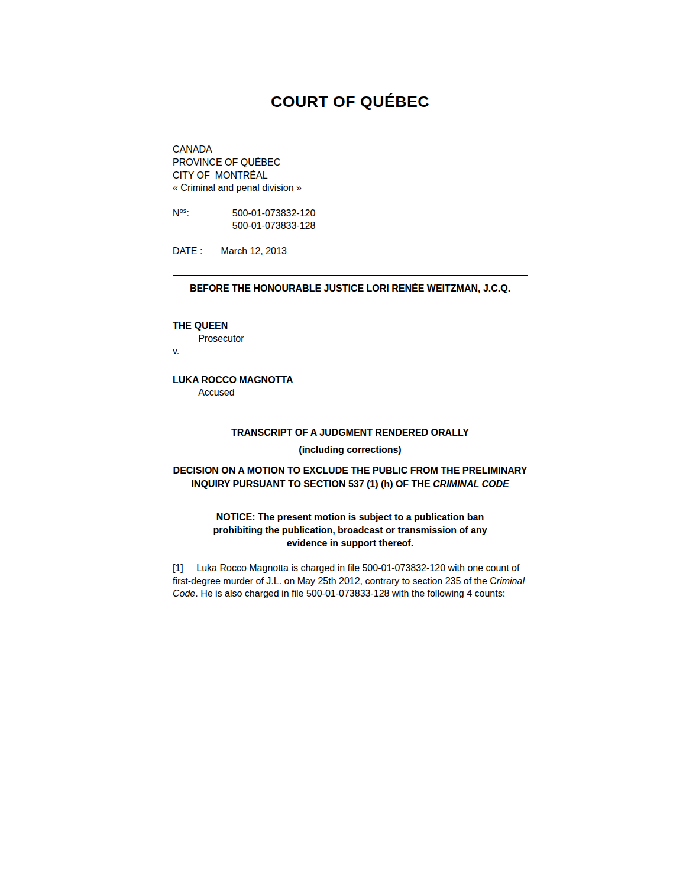COURT OF QUÉBEC
CANADA
PROVINCE OF QUÉBEC
CITY OF MONTRÉAL
« Criminal and penal division »
Nos:
500-01-073832-120
500-01-073833-128
DATE : March 12, 2013
BEFORE THE HONOURABLE JUSTICE LORI RENÉE WEITZMAN, J.C.Q.
THE QUEEN
Prosecutor
v.
LUKA ROCCO MAGNOTTA
Accused
TRANSCRIPT OF A JUDGMENT RENDERED ORALLY
(including corrections)
DECISION ON A MOTION TO EXCLUDE THE PUBLIC FROM THE PRELIMINARY INQUIRY PURSUANT TO SECTION 537 (1) (h) OF THE CRIMINAL CODE
NOTICE: The present motion is subject to a publication ban prohibiting the publication, broadcast or transmission of any evidence in support thereof.
[1] Luka Rocco Magnotta is charged in file 500-01-073832-120 with one count of first-degree murder of J.L. on May 25th 2012, contrary to section 235 of the Criminal Code. He is also charged in file 500-01-073833-128 with the following 4 counts: